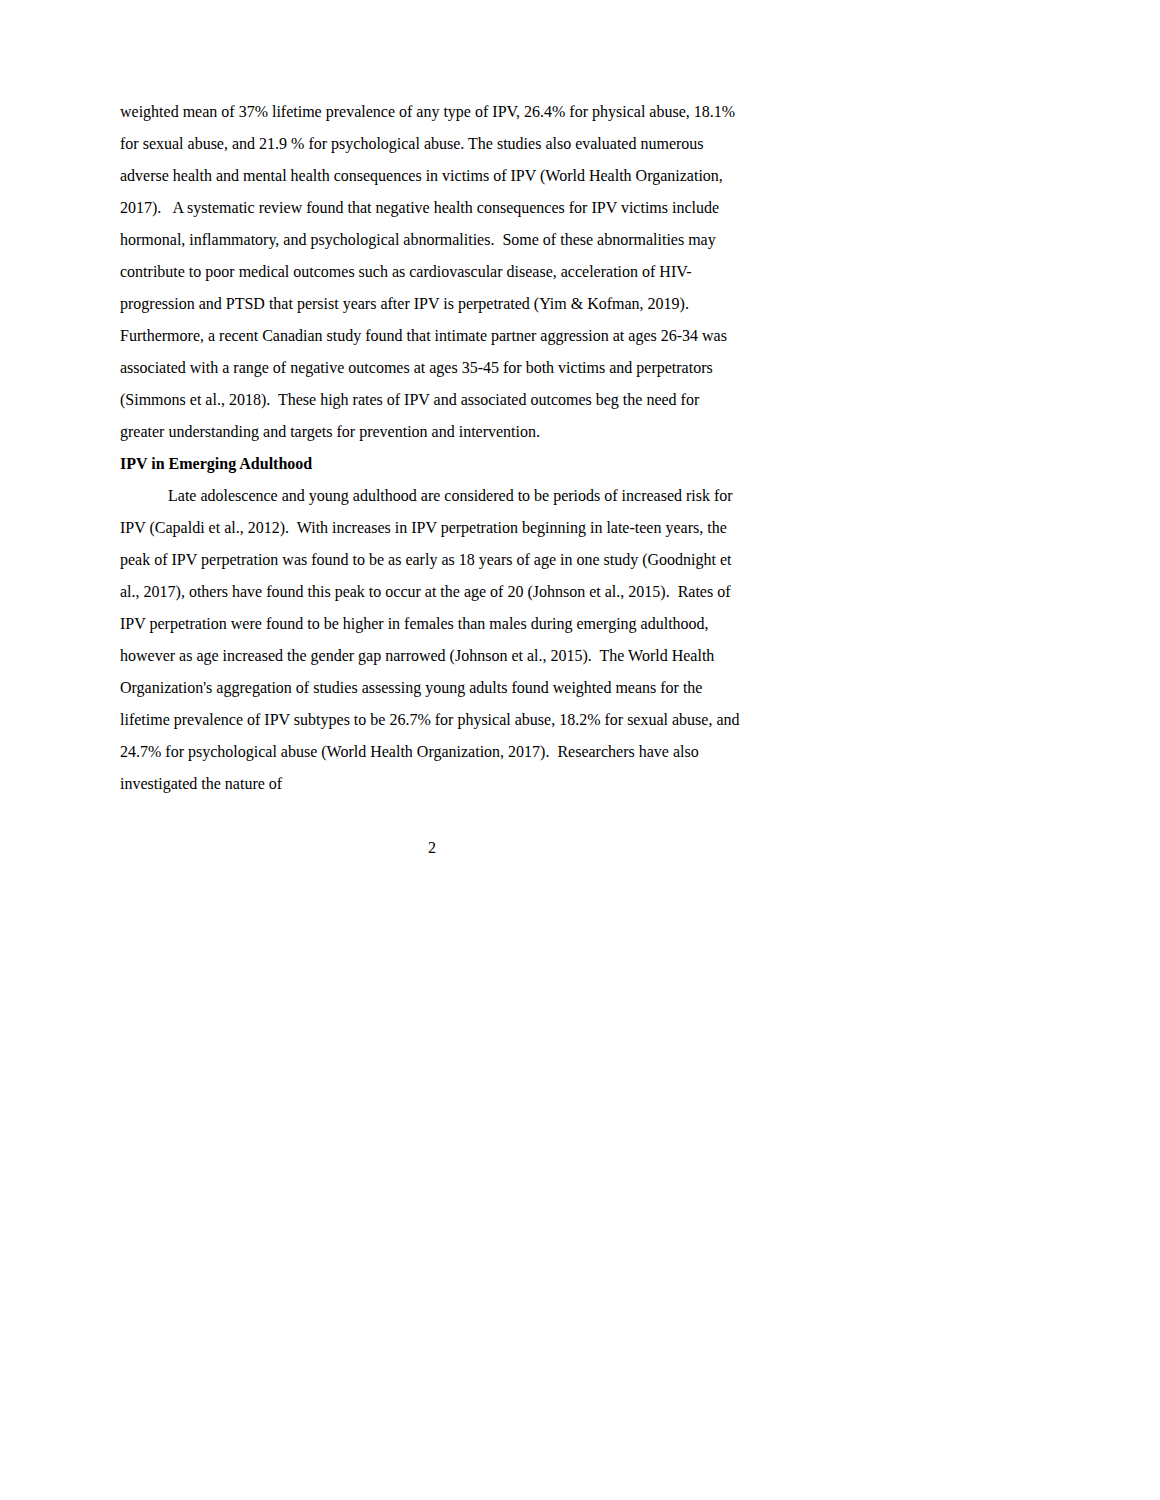weighted mean of 37% lifetime prevalence of any type of IPV, 26.4% for physical abuse, 18.1% for sexual abuse, and 21.9 % for psychological abuse. The studies also evaluated numerous adverse health and mental health consequences in victims of IPV (World Health Organization, 2017). A systematic review found that negative health consequences for IPV victims include hormonal, inflammatory, and psychological abnormalities. Some of these abnormalities may contribute to poor medical outcomes such as cardiovascular disease, acceleration of HIV-progression and PTSD that persist years after IPV is perpetrated (Yim & Kofman, 2019). Furthermore, a recent Canadian study found that intimate partner aggression at ages 26-34 was associated with a range of negative outcomes at ages 35-45 for both victims and perpetrators (Simmons et al., 2018). These high rates of IPV and associated outcomes beg the need for greater understanding and targets for prevention and intervention.
IPV in Emerging Adulthood
Late adolescence and young adulthood are considered to be periods of increased risk for IPV (Capaldi et al., 2012). With increases in IPV perpetration beginning in late-teen years, the peak of IPV perpetration was found to be as early as 18 years of age in one study (Goodnight et al., 2017), others have found this peak to occur at the age of 20 (Johnson et al., 2015). Rates of IPV perpetration were found to be higher in females than males during emerging adulthood, however as age increased the gender gap narrowed (Johnson et al., 2015). The World Health Organization's aggregation of studies assessing young adults found weighted means for the lifetime prevalence of IPV subtypes to be 26.7% for physical abuse, 18.2% for sexual abuse, and 24.7% for psychological abuse (World Health Organization, 2017). Researchers have also investigated the nature of
2